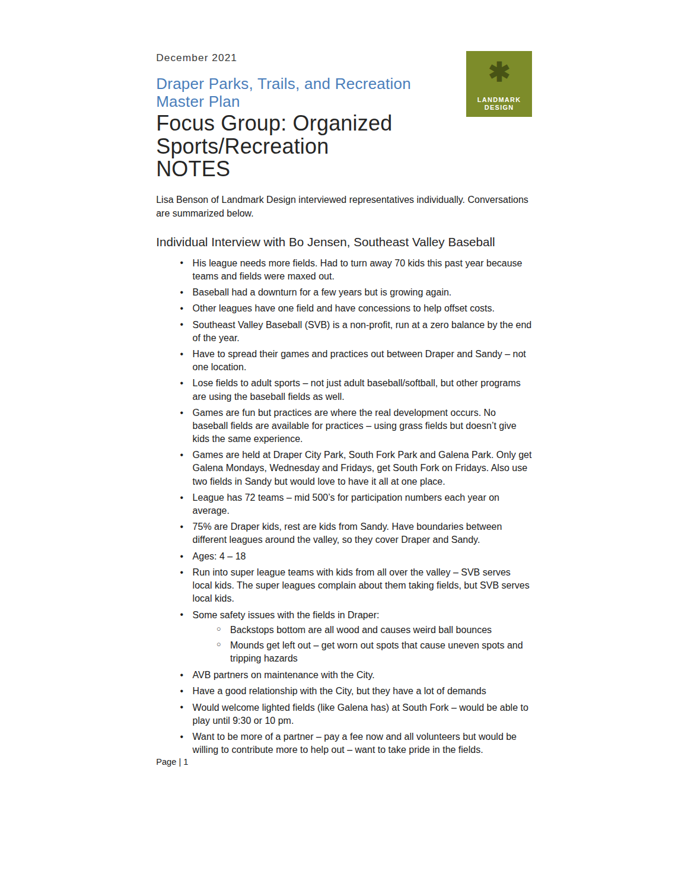December 2021
Draper Parks, Trails, and Recreation Master Plan
Focus Group: Organized Sports/Recreation
NOTES
✱
LANDMARK
DESIGN
Lisa Benson of Landmark Design interviewed representatives individually. Conversations are summarized below.
Individual Interview with Bo Jensen, Southeast Valley Baseball
His league needs more fields. Had to turn away 70 kids this past year because teams and fields were maxed out.
Baseball had a downturn for a few years but is growing again.
Other leagues have one field and have concessions to help offset costs.
Southeast Valley Baseball (SVB) is a non-profit, run at a zero balance by the end of the year.
Have to spread their games and practices out between Draper and Sandy – not one location.
Lose fields to adult sports – not just adult baseball/softball, but other programs are using the baseball fields as well.
Games are fun but practices are where the real development occurs. No baseball fields are available for practices – using grass fields but doesn’t give kids the same experience.
Games are held at Draper City Park, South Fork Park and Galena Park. Only get Galena Mondays, Wednesday and Fridays, get South Fork on Fridays. Also use two fields in Sandy but would love to have it all at one place.
League has 72 teams – mid 500’s for participation numbers each year on average.
75% are Draper kids, rest are kids from Sandy. Have boundaries between different leagues around the valley, so they cover Draper and Sandy.
Ages: 4 – 18
Run into super league teams with kids from all over the valley – SVB serves local kids. The super leagues complain about them taking fields, but SVB serves local kids.
Some safety issues with the fields in Draper:
Backstops bottom are all wood and causes weird ball bounces
Mounds get left out – get worn out spots that cause uneven spots and tripping hazards
AVB partners on maintenance with the City.
Have a good relationship with the City, but they have a lot of demands
Would welcome lighted fields (like Galena has) at South Fork – would be able to play until 9:30 or 10 pm.
Want to be more of a partner – pay a fee now and all volunteers but would be willing to contribute more to help out – want to take pride in the fields.
Page | 1